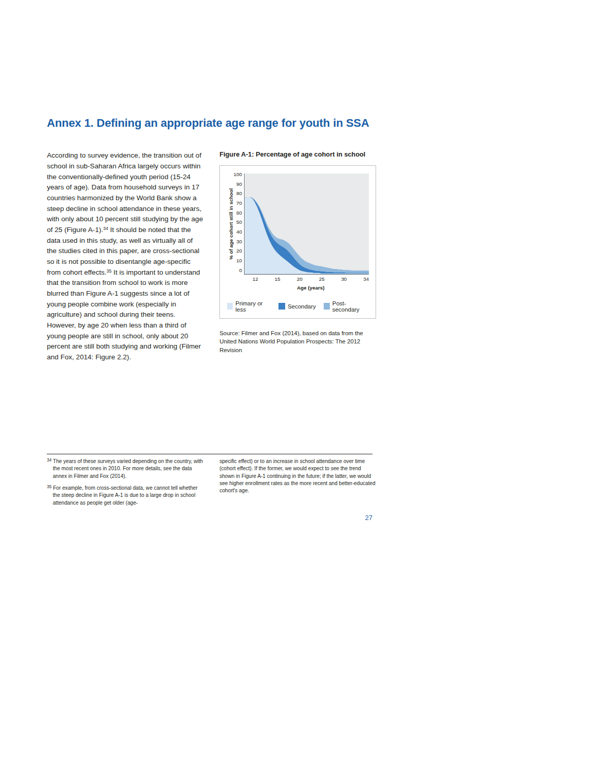Annex 1. Defining an appropriate age range for youth in SSA
According to survey evidence, the transition out of school in sub-Saharan Africa largely occurs within the conventionally-defined youth period (15-24 years of age). Data from household surveys in 17 countries harmonized by the World Bank show a steep decline in school attendance in these years, with only about 10 percent still studying by the age of 25 (Figure A-1).34 It should be noted that the data used in this study, as well as virtually all of the studies cited in this paper, are cross-sectional so it is not possible to disentangle age-specific from cohort effects.35 It is important to understand that the transition from school to work is more blurred than Figure A-1 suggests since a lot of young people combine work (especially in agriculture) and school during their teens. However, by age 20 when less than a third of young people are still in school, only about 20 percent are still both studying and working (Filmer and Fox, 2014: Figure 2.2).
Figure A-1: Percentage of age cohort in school
% of age cohort still in school
100 90 80 70 60 50 40 30 20 10 0
12 15 20 25 30 34
Age (years)
Primary or less
Secondary
Post-secondary
Source: Filmer and Fox (2014), based on data from the United Nations World Population Prospects: The 2012 Revision
34 The years of these surveys varied depending on the country, with the most recent ones in 2010. For more details, see the data annex in Filmer and Fox (2014).
35 For example, from cross-sectional data, we cannot tell whether the steep decline in Figure A-1 is due to a large drop in school attendance as people get older (age-
specific effect) or to an increase in school attendance over time (cohort effect). If the former, we would expect to see the trend shown in Figure A-1 continuing in the future; if the latter, we would see higher enrollment rates as the more recent and better-educated cohort's age.
27